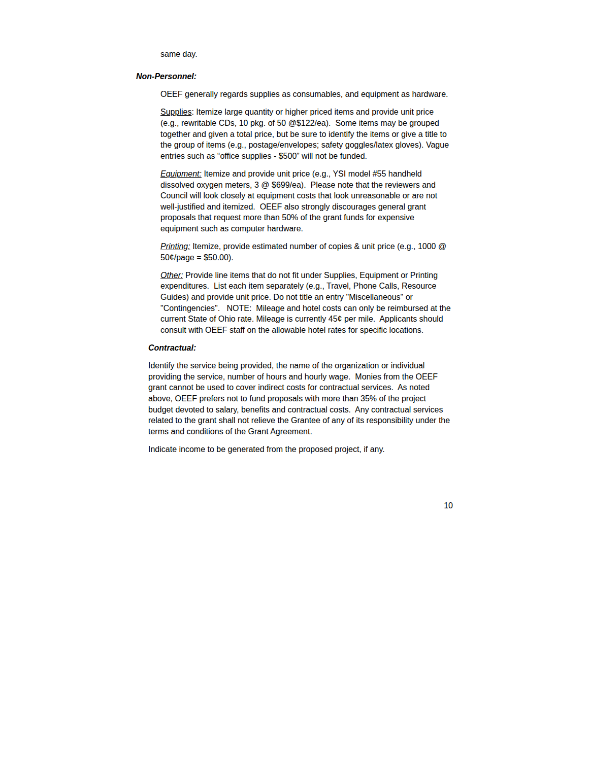same day.
Non-Personnel:
OEEF generally regards supplies as consumables, and equipment as hardware.
Supplies: Itemize large quantity or higher priced items and provide unit price (e.g., rewritable CDs, 10 pkg. of 50 @$122/ea). Some items may be grouped together and given a total price, but be sure to identify the items or give a title to the group of items (e.g., postage/envelopes; safety goggles/latex gloves). Vague entries such as “office supplies - $500” will not be funded.
Equipment: Itemize and provide unit price (e.g., YSI model #55 handheld dissolved oxygen meters, 3 @ $699/ea). Please note that the reviewers and Council will look closely at equipment costs that look unreasonable or are not well-justified and itemized. OEEF also strongly discourages general grant proposals that request more than 50% of the grant funds for expensive equipment such as computer hardware.
Printing: Itemize, provide estimated number of copies & unit price (e.g., 1000 @ 50¢/page = $50.00).
Other: Provide line items that do not fit under Supplies, Equipment or Printing expenditures. List each item separately (e.g., Travel, Phone Calls, Resource Guides) and provide unit price. Do not title an entry "Miscellaneous" or "Contingencies". NOTE: Mileage and hotel costs can only be reimbursed at the current State of Ohio rate. Mileage is currently 45¢ per mile. Applicants should consult with OEEF staff on the allowable hotel rates for specific locations.
Contractual:
Identify the service being provided, the name of the organization or individual providing the service, number of hours and hourly wage. Monies from the OEEF grant cannot be used to cover indirect costs for contractual services. As noted above, OEEF prefers not to fund proposals with more than 35% of the project budget devoted to salary, benefits and contractual costs. Any contractual services related to the grant shall not relieve the Grantee of any of its responsibility under the terms and conditions of the Grant Agreement.
Indicate income to be generated from the proposed project, if any.
10